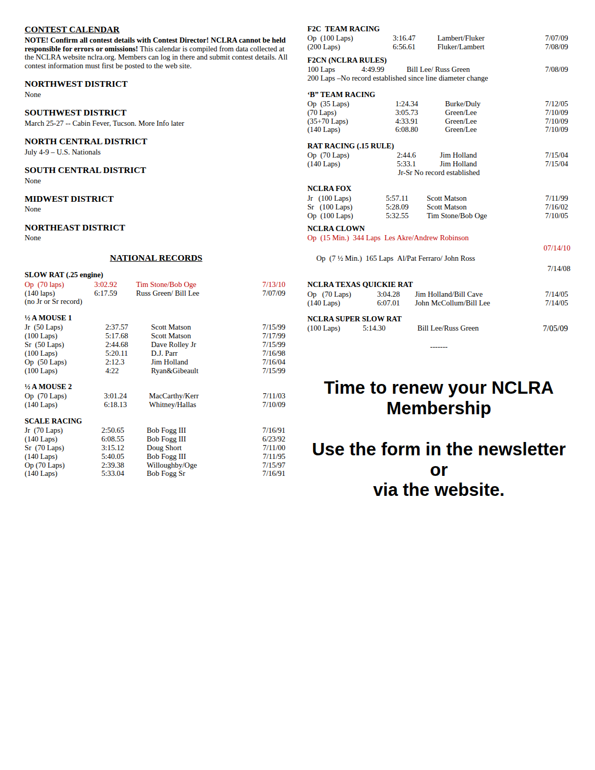CONTEST CALENDAR
NOTE! Confirm all contest details with Contest Director! NCLRA cannot be held responsible for errors or omissions! This calendar is compiled from data collected at the NCLRA website nclra.org. Members can log in there and submit contest details. All contest information must first be posted to the web site.
NORTHWEST DISTRICT
None
SOUTHWEST DISTRICT
March 25-27 -- Cabin Fever, Tucson. More Info later
NORTH CENTRAL DISTRICT
July 4-9 – U.S. Nationals
SOUTH CENTRAL DISTRICT
None
MIDWEST DISTRICT
None
NORTHEAST DISTRICT
None
NATIONAL RECORDS
SLOW RAT (.25 engine)
| Op (70 laps) | 3:02.92 | Tim Stone/Bob Oge | 7/13/10 |
| (140 laps) | 6:17.59 | Russ Green/ Bill Lee | 7/07/09 |
(no Jr or Sr record)
½ A MOUSE 1
| Jr (50 Laps) | 2:37.57 | Scott Matson | 7/15/99 |
| (100 Laps) | 5:17.68 | Scott Matson | 7/17/99 |
| Sr (50 Laps) | 2:44.68 | Dave Rolley Jr | 7/15/99 |
| (100 Laps) | 5:20.11 | D.J. Parr | 7/16/98 |
| Op (50 Laps) | 2:12.3 | Jim Holland | 7/16/04 |
| (100 Laps) | 4:22 | Ryan&Gibeault | 7/15/99 |
½ A MOUSE 2
| Op (70 Laps) | 3:01.24 | MacCarthy/Kerr | 7/11/03 |
| (140 Laps) | 6:18.13 | Whitney/Hallas | 7/10/09 |
SCALE RACING
| Jr (70 Laps) | 2:50.65 | Bob Fogg III | 7/16/91 |
| (140 Laps) | 6:08.55 | Bob Fogg III | 6/23/92 |
| Sr (70 Laps) | 3:15.12 | Doug Short | 7/11/00 |
| (140 Laps) | 5:40.05 | Bob Fogg III | 7/11/95 |
| Op (70 Laps) | 2:39.38 | Willoughby/Oge | 7/15/97 |
| (140 Laps) | 5:33.04 | Bob Fogg Sr | 7/16/91 |
F2C TEAM RACING
| Op (100 Laps) | 3:16.47 | Lambert/Fluker | 7/07/09 |
| (200 Laps) | 6:56.61 | Fluker/Lambert | 7/08/09 |
F2CN (NCLRA RULES)
| 100 Laps | 4:49.99 | Bill Lee/ Russ Green | 7/08/09 |
200 Laps –No record established since line diameter change
‘B” TEAM RACING
| Op (35 Laps) | 1:24.34 | Burke/Duly | 7/12/05 |
| (70 Laps) | 3:05.73 | Green/Lee | 7/10/09 |
| (35+70 Laps) | 4:33.91 | Green/Lee | 7/10/09 |
| (140 Laps) | 6:08.80 | Green/Lee | 7/10/09 |
RAT RACING (.15 RULE)
| Op (70 Laps) | 2:44.6 | Jim Holland | 7/15/04 |
| (140 Laps) | 5:33.1 | Jim Holland | 7/15/04 |
Jr-Sr No record established
NCLRA FOX
| Jr (100 Laps) | 5:57.11 | Scott Matson | 7/11/99 |
| Sr (100 Laps) | 5:28.09 | Scott Matson | 7/16/02 |
| Op (100 Laps) | 5:32.55 | Tim Stone/Bob Oge | 7/10/05 |
NCLRA CLOWN
Op (15 Min.) 344 Laps Les Akre/Andrew Robinson
07/14/10
Op (7 ½ Min.) 165 Laps Al/Pat Ferraro/ John Ross
7/14/08
NCLRA TEXAS QUICKIE RAT
| Op (70 Laps) | 3:04.28 | Jim Holland/Bill Cave | 7/14/05 |
| (140 Laps) | 6:07.01 | John McCollum/Bill Lee | 7/14/05 |
NCLRA SUPER SLOW RAT
| (100 Laps) | 5:14.30 | Bill Lee/Russ Green | 7/05/09 |
-------
Time to renew your NCLRA Membership
Use the form in the newsletter
or
via the website.